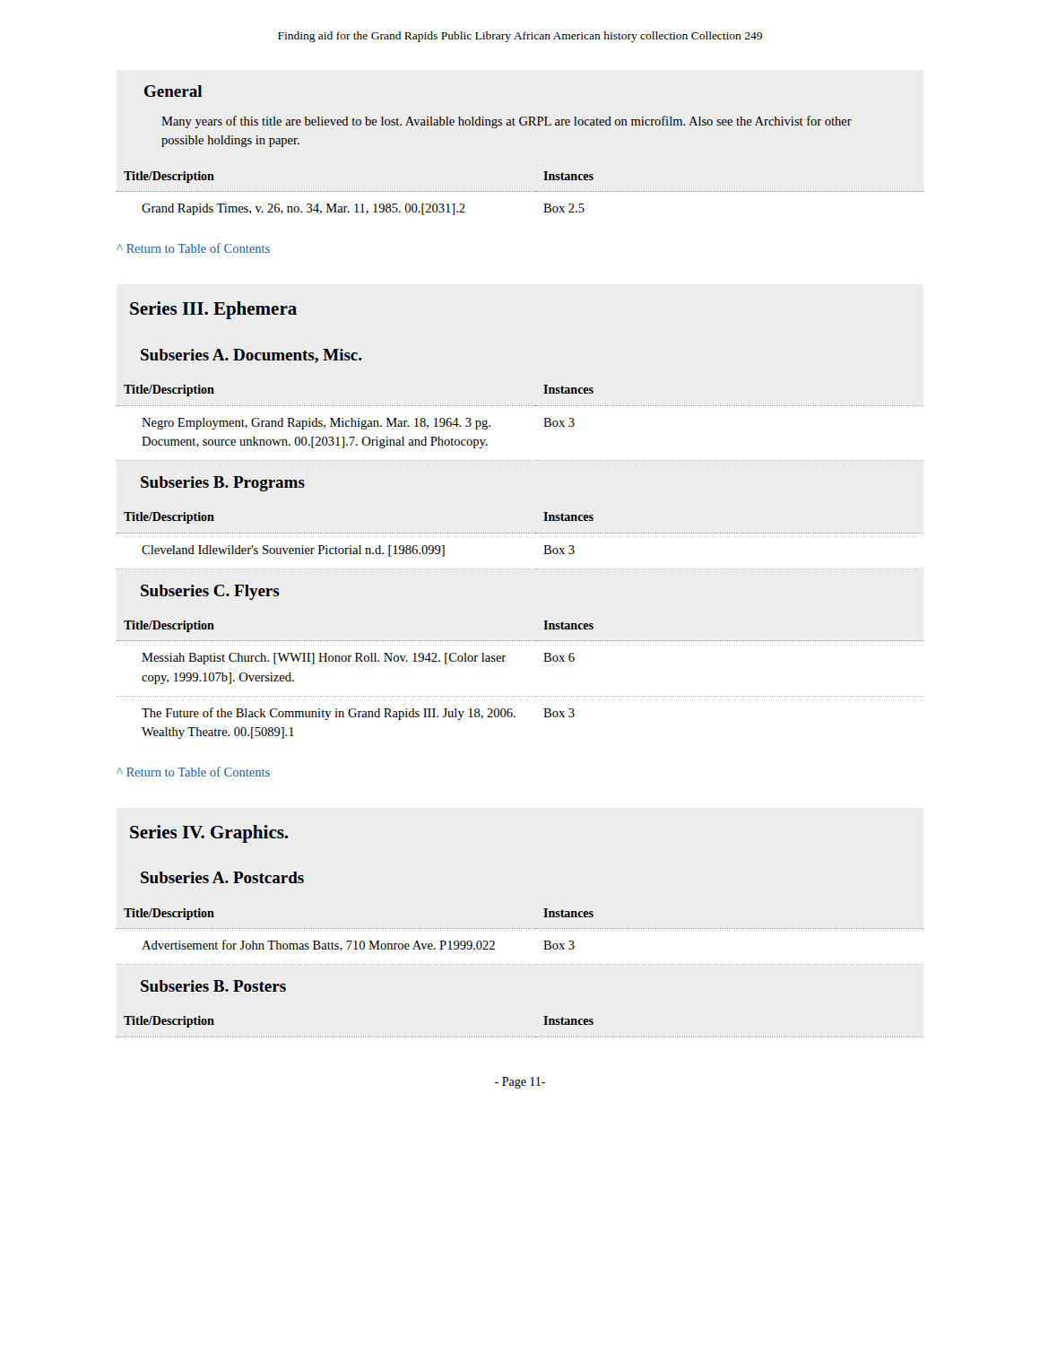Finding aid for the Grand Rapids Public Library African American history collection Collection 249
General
Many years of this title are believed to be lost. Available holdings at GRPL are located on microfilm. Also see the Archivist for other possible holdings in paper.
| Title/Description | Instances |
| --- | --- |
| Grand Rapids Times, v. 26, no. 34, Mar. 11, 1985. 00.[2031].2 | Box 2.5 |
^ Return to Table of Contents
Series III. Ephemera
Subseries A. Documents, Misc.
| Title/Description | Instances |
| --- | --- |
| Negro Employment, Grand Rapids, Michigan. Mar. 18, 1964. 3 pg. Document, source unknown. 00.[2031].7. Original and Photocopy. | Box 3 |
Subseries B. Programs
| Title/Description | Instances |
| --- | --- |
| Cleveland Idlewilder's Souvenier Pictorial n.d. [1986.099] | Box 3 |
Subseries C. Flyers
| Title/Description | Instances |
| --- | --- |
| Messiah Baptist Church. [WWII] Honor Roll. Nov. 1942. [Color laser copy, 1999.107b]. Oversized. | Box 6 |
| The Future of the Black Community in Grand Rapids III. July 18, 2006. Wealthy Theatre. 00.[5089].1 | Box 3 |
^ Return to Table of Contents
Series IV. Graphics.
Subseries A. Postcards
| Title/Description | Instances |
| --- | --- |
| Advertisement for John Thomas Batts, 710 Monroe Ave. P1999.022 | Box 3 |
Subseries B. Posters
| Title/Description | Instances |
| --- | --- |
- Page 11-